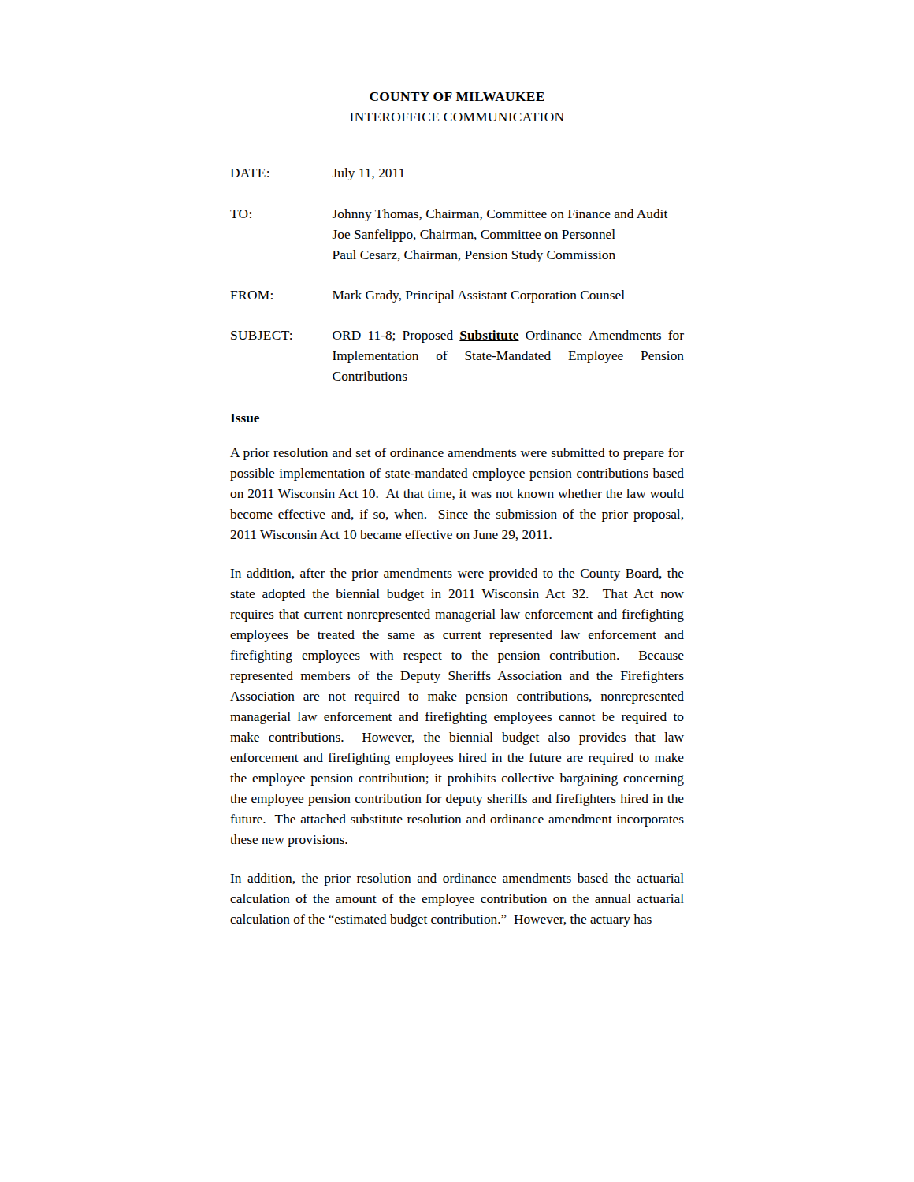COUNTY OF MILWAUKEE
INTEROFFICE COMMUNICATION
DATE:
July 11, 2011
TO:
Johnny Thomas, Chairman, Committee on Finance and Audit
Joe Sanfelippo, Chairman, Committee on Personnel
Paul Cesarz, Chairman, Pension Study Commission
FROM:
Mark Grady, Principal Assistant Corporation Counsel
SUBJECT:
ORD 11-8; Proposed Substitute Ordinance Amendments for
Implementation of State-Mandated Employee Pension Contributions
Issue
A prior resolution and set of ordinance amendments were submitted to prepare for possible implementation of state-mandated employee pension contributions based on 2011 Wisconsin Act 10. At that time, it was not known whether the law would become effective and, if so, when. Since the submission of the prior proposal, 2011 Wisconsin Act 10 became effective on June 29, 2011.
In addition, after the prior amendments were provided to the County Board, the state adopted the biennial budget in 2011 Wisconsin Act 32. That Act now requires that current nonrepresented managerial law enforcement and firefighting employees be treated the same as current represented law enforcement and firefighting employees with respect to the pension contribution. Because represented members of the Deputy Sheriffs Association and the Firefighters Association are not required to make pension contributions, nonrepresented managerial law enforcement and firefighting employees cannot be required to make contributions. However, the biennial budget also provides that law enforcement and firefighting employees hired in the future are required to make the employee pension contribution; it prohibits collective bargaining concerning the employee pension contribution for deputy sheriffs and firefighters hired in the future. The attached substitute resolution and ordinance amendment incorporates these new provisions.
In addition, the prior resolution and ordinance amendments based the actuarial calculation of the amount of the employee contribution on the annual actuarial calculation of the “estimated budget contribution.” However, the actuary has